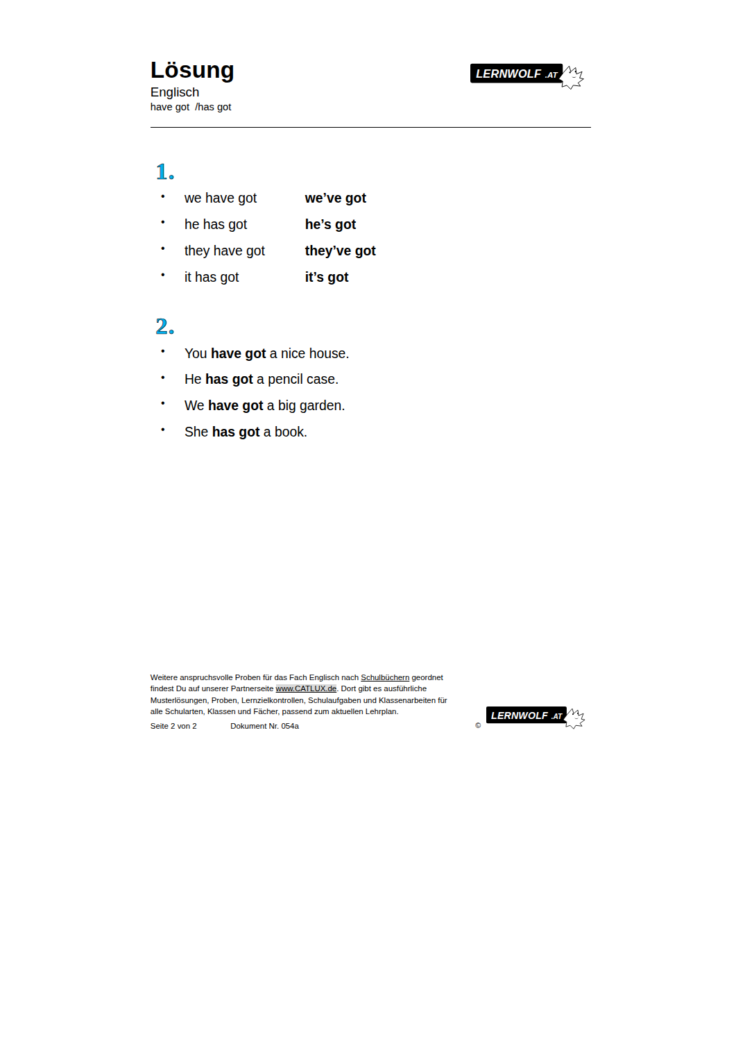Lösung
Englisch
have got /has got
LERN WOLF .AT
1.
we have got we’ve got
he has got he’s got
they have got they’ve got
it has got it’s got
2.
You have got a nice house.
He has got a pencil case.
We have got a big garden.
She has got a book.
Weitere anspruchsvolle Proben für das Fach Englisch nach Schulbüchern geordnet findest Du auf unserer Partnerseite www.CATLUX.de. Dort gibt es ausführliche Musterlösungen, Proben, Lernzielkontrollen, Schulaufgaben und Klassenarbeiten für alle Schularten, Klassen und Fächer, passend zum aktuellen Lehrplan. Seite 2 von 2 Dokument Nr. 054a
©
LERN WOLF .AT